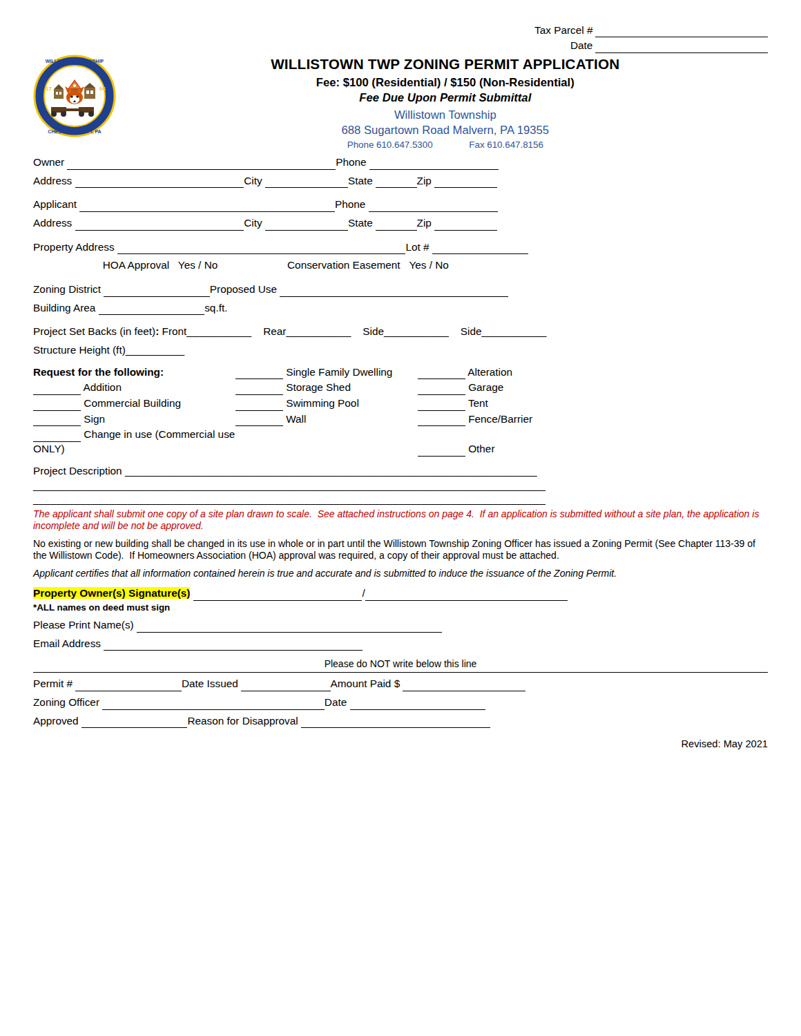Tax Parcel #
Date
WILLISTOWN TOWNSHIP CHESTER COUNTY, PA 17 04
WILLISTOWN TWP ZONING PERMIT APPLICATION
Fee: $100 (Residential) / $150 (Non-Residential)
Fee Due Upon Permit Submittal
Willistown Township
688 Sugartown Road Malvern, PA 19355
Phone 610.647.5300 Fax 610.647.8156
Owner Phone
Address City State Zip
Applicant Phone
Address City State Zip
Property Address Lot #
HOA Approval Yes / No Conservation Easement Yes / No
Zoning District Proposed Use
Building Area sq.ft.
Project Set Backs (in feet): Front___________ Rear___________ Side___________ Side___________
Structure Height (ft)__________
| Request for the following: | Single Family Dwelling | Alteration |
| Addition | Storage Shed | Garage |
| Commercial Building | Swimming Pool | Tent |
| Sign | Wall | Fence/Barrier |
| Change in use (Commercial use ONLY) | | Other |
Project Description ______________________________________________________________________
_______________________________________________________________________________________
_______________________________________________________________________________________
The applicant shall submit one copy of a site plan drawn to scale. See attached instructions on page 4. If an application is submitted without a site plan, the application is incomplete and will be not be approved.
No existing or new building shall be changed in its use in whole or in part until the Willistown Township Zoning Officer has issued a Zoning Permit (See Chapter 113-39 of the Willistown Code). If Homeowners Association (HOA) approval was required, a copy of their approval must be attached.
Applicant certifies that all information contained herein is true and accurate and is submitted to induce the issuance of the Zoning Permit.
Property Owner(s) Signature(s) /
*ALL names on deed must sign
Please Print Name(s)
Email Address
Please do NOT write below this line
Permit # Date Issued Amount Paid $
Zoning Officer Date
Approved Reason for Disapproval
Revised: May 2021